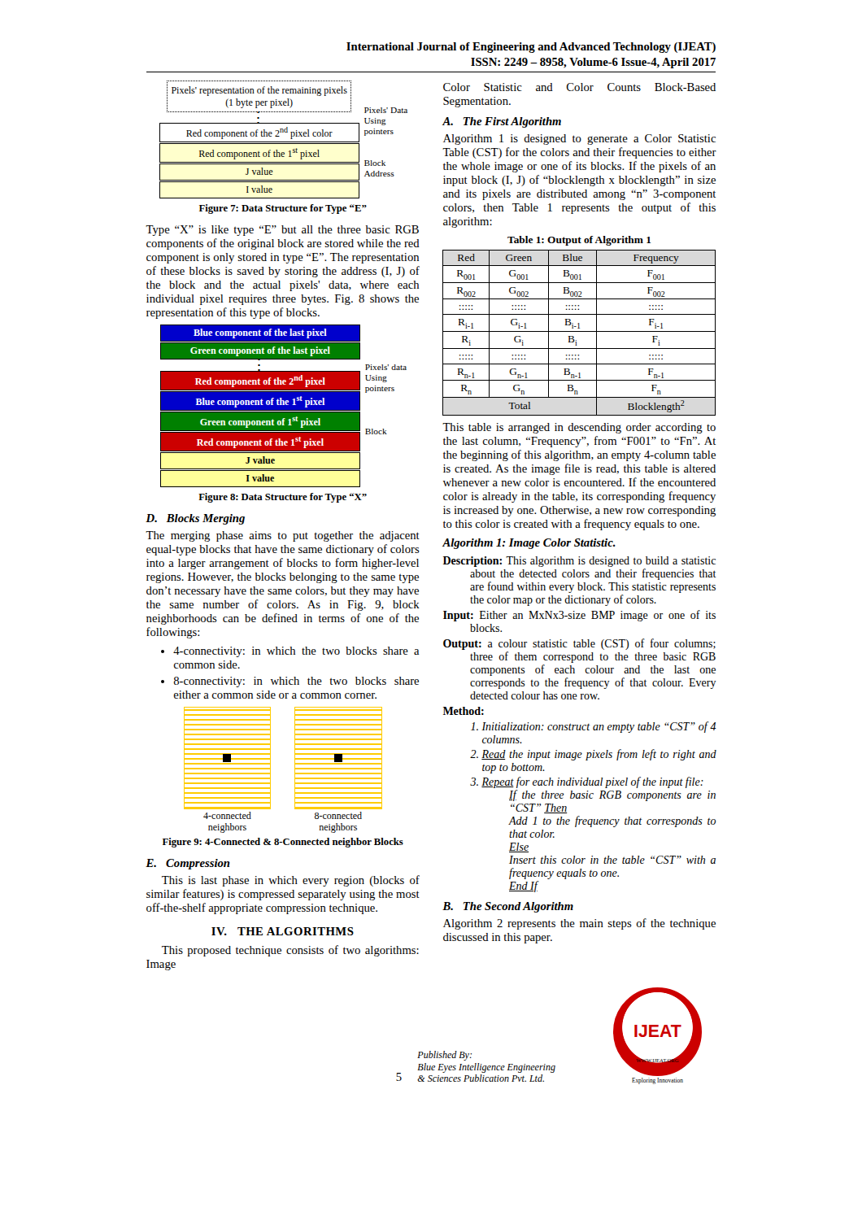International Journal of Engineering and Advanced Technology (IJEAT)
ISSN: 2249 – 8958, Volume-6 Issue-4, April 2017
Pixels' representation of the remaining pixels (1 byte per pixel)
⋮
Red component of the 2nd pixel color
Red component of the 1st pixel
J value
I value
Pixels' Data
Using
pointers
Block
Address
Figure 7: Data Structure for Type “E”
Type “X” is like type “E” but all the three basic RGB components of the original block are stored while the red component is only stored in type “E”. The representation of these blocks is saved by storing the address (I, J) of the block and the actual pixels' data, where each individual pixel requires three bytes. Fig. 8 shows the representation of this type of blocks.
Blue component of the last pixel
Green component of the last pixel
⋮
Red component of the 2nd pixel
Blue component of the 1st pixel
Green component of 1st pixel
Red component of the 1st pixel
J value
I value
Pixels' data
Using
pointers
Block
Figure 8: Data Structure for Type “X”
D. Blocks Merging
The merging phase aims to put together the adjacent equal-type blocks that have the same dictionary of colors into a larger arrangement of blocks to form higher-level regions. However, the blocks belonging to the same type don’t necessary have the same colors, but they may have the same number of colors. As in Fig. 9, block neighborhoods can be defined in terms of one of the followings:
4-connectivity: in which the two blocks share a common side.
8-connectivity: in which the two blocks share either a common side or a common corner.
4-connected
neighbors
8-connected
neighbors
Figure 9: 4-Connected & 8-Connected neighbor Blocks
E. Compression
This is last phase in which every region (blocks of similar features) is compressed separately using the most off-the-shelf appropriate compression technique.
IV. THE ALGORITHMS
This proposed technique consists of two algorithms: Image
Color Statistic and Color Counts Block-Based Segmentation.
A. The First Algorithm
Algorithm 1 is designed to generate a Color Statistic Table (CST) for the colors and their frequencies to either the whole image or one of its blocks. If the pixels of an input block (I, J) of “blocklength x blocklength” in size and its pixels are distributed among “n” 3-component colors, then Table 1 represents the output of this algorithm:
Table 1: Output of Algorithm 1
| Red | Green | Blue | Frequency |
| --- | --- | --- | --- |
| R 001 | G 001 | B 001 | F 001 |
| R 002 | G 002 | B 002 | F 002 |
| ::::: | ::::: | ::::: | ::::: |
| R i-1 | G i-1 | B i-1 | F i-1 |
| R i | G i | B i | F i |
| ::::: | ::::: | ::::: | ::::: |
| R n-1 | G n-1 | B n-1 | F n-1 |
| R n | G n | B n | F n |
| Total | Blocklength 2 |
This table is arranged in descending order according to the last column, “Frequency”, from “F001” to “Fn”. At the beginning of this algorithm, an empty 4-column table is created. As the image file is read, this table is altered whenever a new color is encountered. If the encountered color is already in the table, its corresponding frequency is increased by one. Otherwise, a new row corresponding to this color is created with a frequency equals to one.
Algorithm 1: Image Color Statistic.
Description: This algorithm is designed to build a statistic about the detected colors and their frequencies that are found within every block. This statistic represents the color map or the dictionary of colors.
Input: Either an MxNx3-size BMP image or one of its blocks.
Output: a colour statistic table (CST) of four columns; three of them correspond to the three basic RGB components of each colour and the last one corresponds to the frequency of that colour. Every detected colour has one row.
Method:
Initialization: construct an empty table “CST” of 4 columns.
Read the input image pixels from left to right and top to bottom.
Repeat for each individual pixel of the input file:
If the three basic RGB components are in “CST” Then
Add 1 to the frequency that corresponds to that color.
Else
Insert this color in the table “CST” with a frequency equals to one.
End If
B. The Second Algorithm
Algorithm 2 represents the main steps of the technique discussed in this paper.
5
Published By:
Blue Eyes Intelligence Engineering
& Sciences Publication Pvt. Ltd.
IJEAT
WWW.IJEAT.ORG
Exploring Innovation